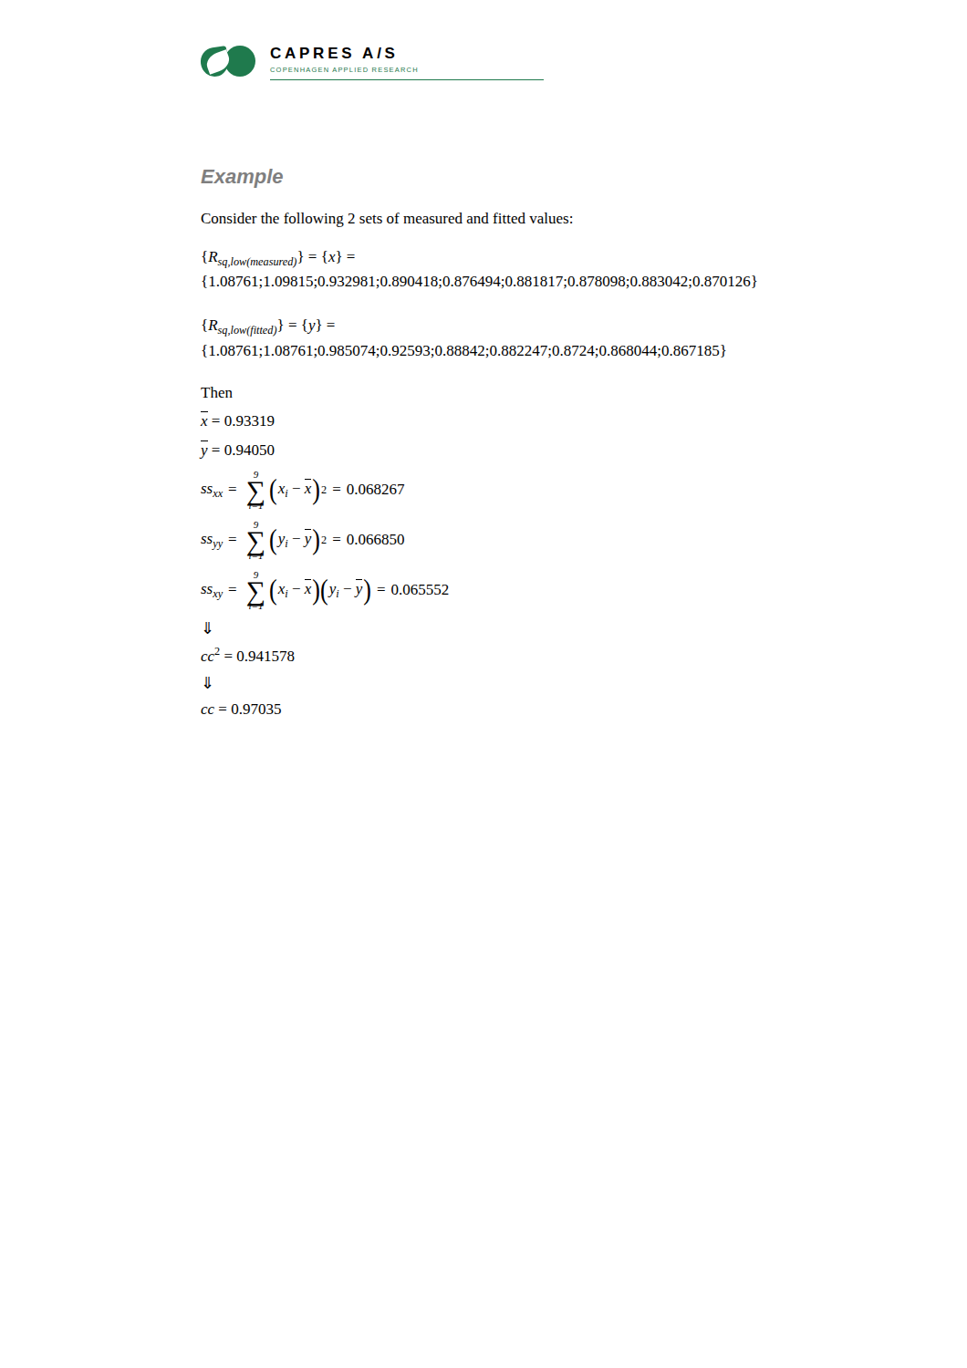CAPRES A/S
COPENHAGEN APPLIED RESEARCH
Example
Consider the following 2 sets of measured and fitted values:
{Rsq,low(measured)} = {x} = {1.08761;1.09815;0.932981;0.890418;0.876494;0.881817;0.878098;0.883042;0.870126}
{Rsq,low(fitted)} = {y} = {1.08761;1.08761;0.985074;0.92593;0.88842;0.882247;0.8724;0.868044;0.867185}
Then
x = 0.93319
y = 0.94050
ssxx = 9 ∑ i=1 ( xi − x ) 2 = 0.068267
ssyy = 9 ∑ i=1 ( yi − y ) 2 = 0.066850
ssxy = 9 ∑ i=1 ( xi − x ) ( yi − y ) = 0.065552
⇓
cc2 = 0.941578
⇓
cc = 0.97035